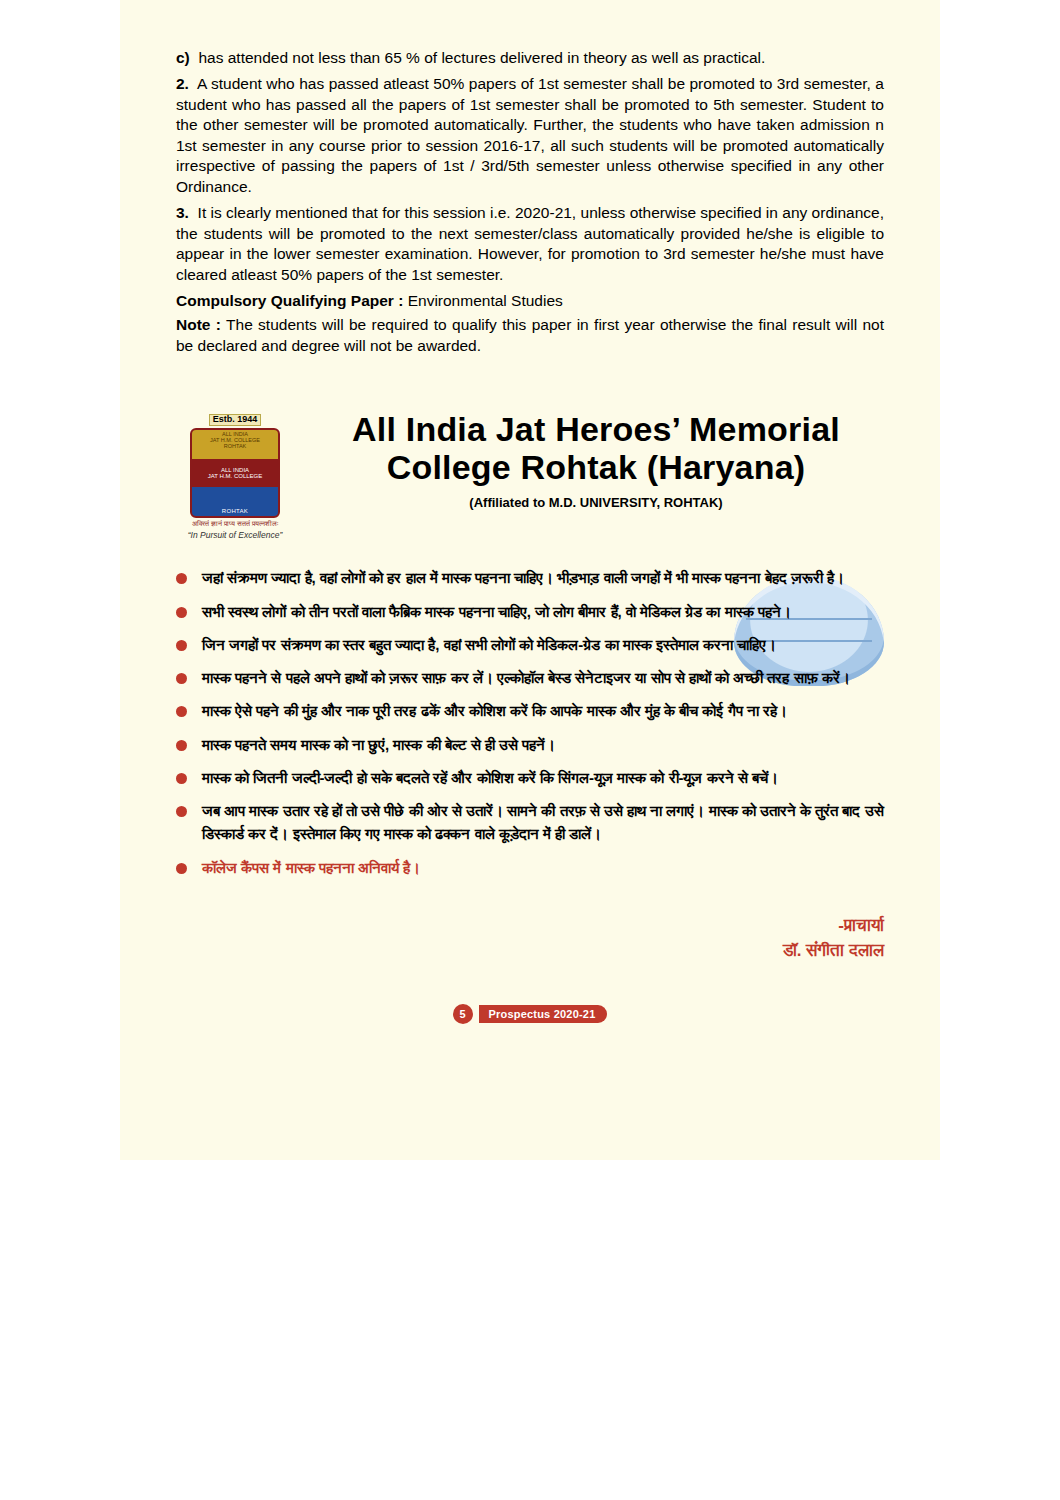c) has attended not less than 65 % of lectures delivered in theory as well as practical.
2. A student who has passed atleast 50% papers of 1st semester shall be promoted to 3rd semester, a student who has passed all the papers of 1st semester shall be promoted to 5th semester. Student to the other semester will be promoted automatically. Further, the students who have taken admission n 1st semester in any course prior to session 2016-17, all such students will be promoted automatically irrespective of passing the papers of 1st / 3rd/5th semester unless otherwise specified in any other Ordinance.
3. It is clearly mentioned that for this session i.e. 2020-21, unless otherwise specified in any ordinance, the students will be promoted to the next semester/class automatically provided he/she is eligible to appear in the lower semester examination. However, for promotion to 3rd semester he/she must have cleared atleast 50% papers of the 1st semester.
Compulsory Qualifying Paper : Environmental Studies
Note : The students will be required to qualify this paper in first year otherwise the final result will not be declared and degree will not be awarded.
Estb. 1944
ALL INDIA
JAT H.M. COLLEGE
ROHTAK
ALL INDIA
JAT H.M. COLLEGE
ROHTAK
अविरतं ज्ञानं प्राप्य सततं प्रयत्नशीलः
“In Pursuit of Excellence”
All India Jat Heroes’ Memorial
College Rohtak (Haryana)
(Affiliated to M.D. UNIVERSITY, ROHTAK)
जहां संक्रमण ज्यादा है, वहां लोगों को हर हाल में मास्क पहनना चाहिए। भीड़भाड़ वाली जगहों में भी मास्क पहनना बेहद ज़रूरी है।
सभी स्वस्थ लोगों को तीन परतों वाला फैब्रिक मास्क पहनना चाहिए, जो लोग बीमार हैं, वो मेडिकल ग्रेड का मास्क पहने।
जिन जगहों पर संक्रमण का स्तर बहुत ज्यादा है, वहां सभी लोगों को मेडिकल-ग्रेड का मास्क इस्तेमाल करना चाहिए।
मास्क पहनने से पहले अपने हाथों को ज़रूर साफ़ कर लें। एल्कोहॉल बेस्ड सेनेटाइजर या सोप से हाथों को अच्छी तरह साफ़ करें।
मास्क ऐसे पहने की मुंह और नाक पूरी तरह ढकें और कोशिश करें कि आपके मास्क और मुंह के बीच कोई गैप ना रहे।
मास्क पहनते समय मास्क को ना छुएं, मास्क की बेल्ट से ही उसे पहनें।
मास्क को जितनी जल्दी-जल्दी हो सके बदलते रहें और कोशिश करें कि सिंगल-यूज़ मास्क को री-यूज़ करने से बचें।
जब आप मास्क उतार रहे हों तो उसे पीछे की ओर से उतारें। सामने की तरफ़ से उसे हाथ ना लगाएं। मास्क को उतारने के तुरंत बाद उसे डिस्कार्ड कर दें। इस्तेमाल किए गए मास्क को ढक्कन वाले कूड़ेदान में ही डालें।
कॉलेज कैंपस में मास्क पहनना अनिवार्य है।
-प्राचार्या
डॉ. संगीता दलाल
5
Prospectus 2020-21